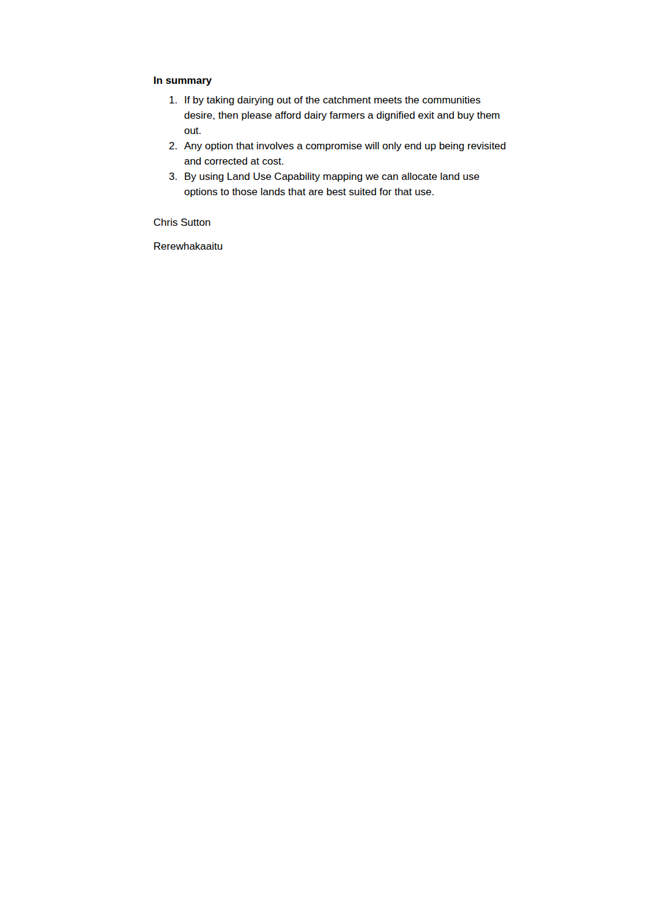In summary
If by taking dairying out of the catchment meets the communities desire, then please afford dairy farmers a dignified exit and buy them out.
Any option that involves a compromise will only end up being revisited and corrected at cost.
By using Land Use Capability mapping we can allocate land use options to those lands that are best suited for that use.
Chris Sutton
Rerewhakaaitu